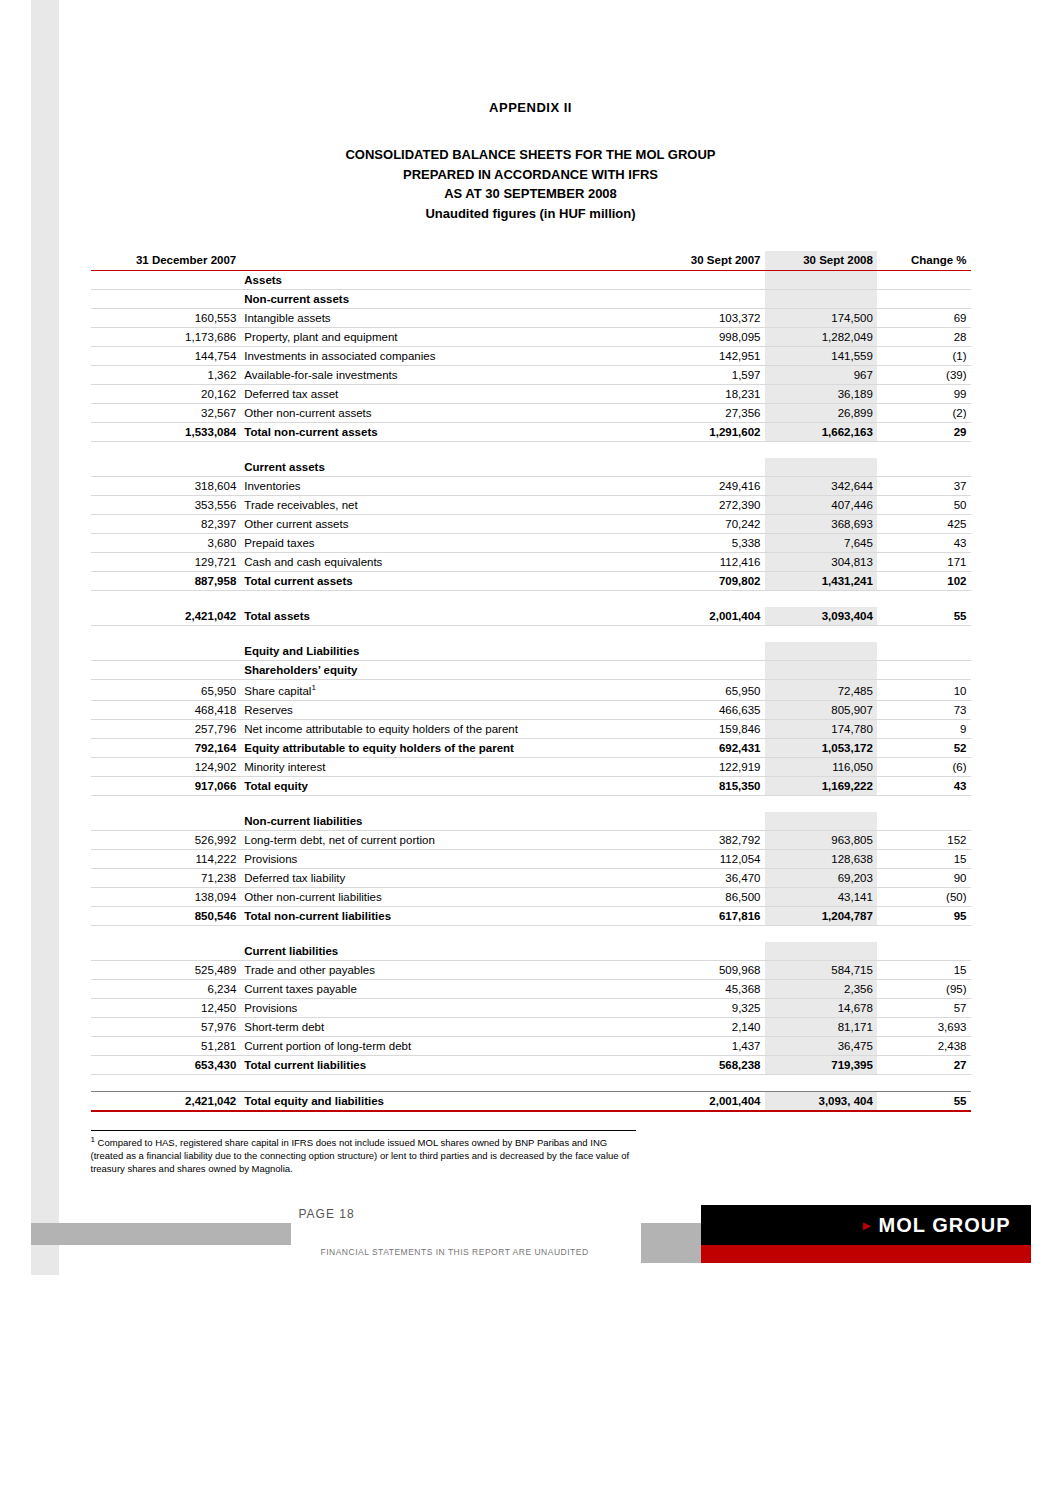APPENDIX II
CONSOLIDATED BALANCE SHEETS FOR THE MOL GROUP
PREPARED IN ACCORDANCE WITH IFRS
AS AT 30 SEPTEMBER 2008
Unaudited figures (in HUF million)
| 31 December 2007 | | 30 Sept 2007 | 30 Sept 2008 | Change % |
| | Assets | | | |
| | Non-current assets | | | |
| 160,553 | Intangible assets | 103,372 | 174,500 | 69 |
| 1,173,686 | Property, plant and equipment | 998,095 | 1,282,049 | 28 |
| 144,754 | Investments in associated companies | 142,951 | 141,559 | (1) |
| 1,362 | Available-for-sale investments | 1,597 | 967 | (39) |
| 20,162 | Deferred tax asset | 18,231 | 36,189 | 99 |
| 32,567 | Other non-current assets | 27,356 | 26,899 | (2) |
| 1,533,084 | Total non-current assets | 1,291,602 | 1,662,163 | 29 |
| | Current assets | | | |
| 318,604 | Inventories | 249,416 | 342,644 | 37 |
| 353,556 | Trade receivables, net | 272,390 | 407,446 | 50 |
| 82,397 | Other current assets | 70,242 | 368,693 | 425 |
| 3,680 | Prepaid taxes | 5,338 | 7,645 | 43 |
| 129,721 | Cash and cash equivalents | 112,416 | 304,813 | 171 |
| 887,958 | Total current assets | 709,802 | 1,431,241 | 102 |
| 2,421,042 | Total assets | 2,001,404 | 3,093,404 | 55 |
| | Equity and Liabilities | | | |
| | Shareholders’ equity | | | |
| 65,950 | Share capital 1 | 65,950 | 72,485 | 10 |
| 468,418 | Reserves | 466,635 | 805,907 | 73 |
| 257,796 | Net income attributable to equity holders of the parent | 159,846 | 174,780 | 9 |
| 792,164 | Equity attributable to equity holders of the parent | 692,431 | 1,053,172 | 52 |
| 124,902 | Minority interest | 122,919 | 116,050 | (6) |
| 917,066 | Total equity | 815,350 | 1,169,222 | 43 |
| | Non-current liabilities | | | |
| 526,992 | Long-term debt, net of current portion | 382,792 | 963,805 | 152 |
| 114,222 | Provisions | 112,054 | 128,638 | 15 |
| 71,238 | Deferred tax liability | 36,470 | 69,203 | 90 |
| 138,094 | Other non-current liabilities | 86,500 | 43,141 | (50) |
| 850,546 | Total non-current liabilities | 617,816 | 1,204,787 | 95 |
| | Current liabilities | | | |
| 525,489 | Trade and other payables | 509,968 | 584,715 | 15 |
| 6,234 | Current taxes payable | 45,368 | 2,356 | (95) |
| 12,450 | Provisions | 9,325 | 14,678 | 57 |
| 57,976 | Short-term debt | 2,140 | 81,171 | 3,693 |
| 51,281 | Current portion of long-term debt | 1,437 | 36,475 | 2,438 |
| 653,430 | Total current liabilities | 568,238 | 719,395 | 27 |
| 2,421,042 | Total equity and liabilities | 2,001,404 | 3,093, 404 | 55 |
1 Compared to HAS, registered share capital in IFRS does not include issued MOL shares owned by BNP Paribas and ING (treated as a financial liability due to the connecting option structure) or lent to third parties and is decreased by the face value of treasury shares and shares owned by Magnolia.
PAGE 18
FINANCIAL STATEMENTS IN THIS REPORT ARE UNAUDITED
▸MOL GROUP